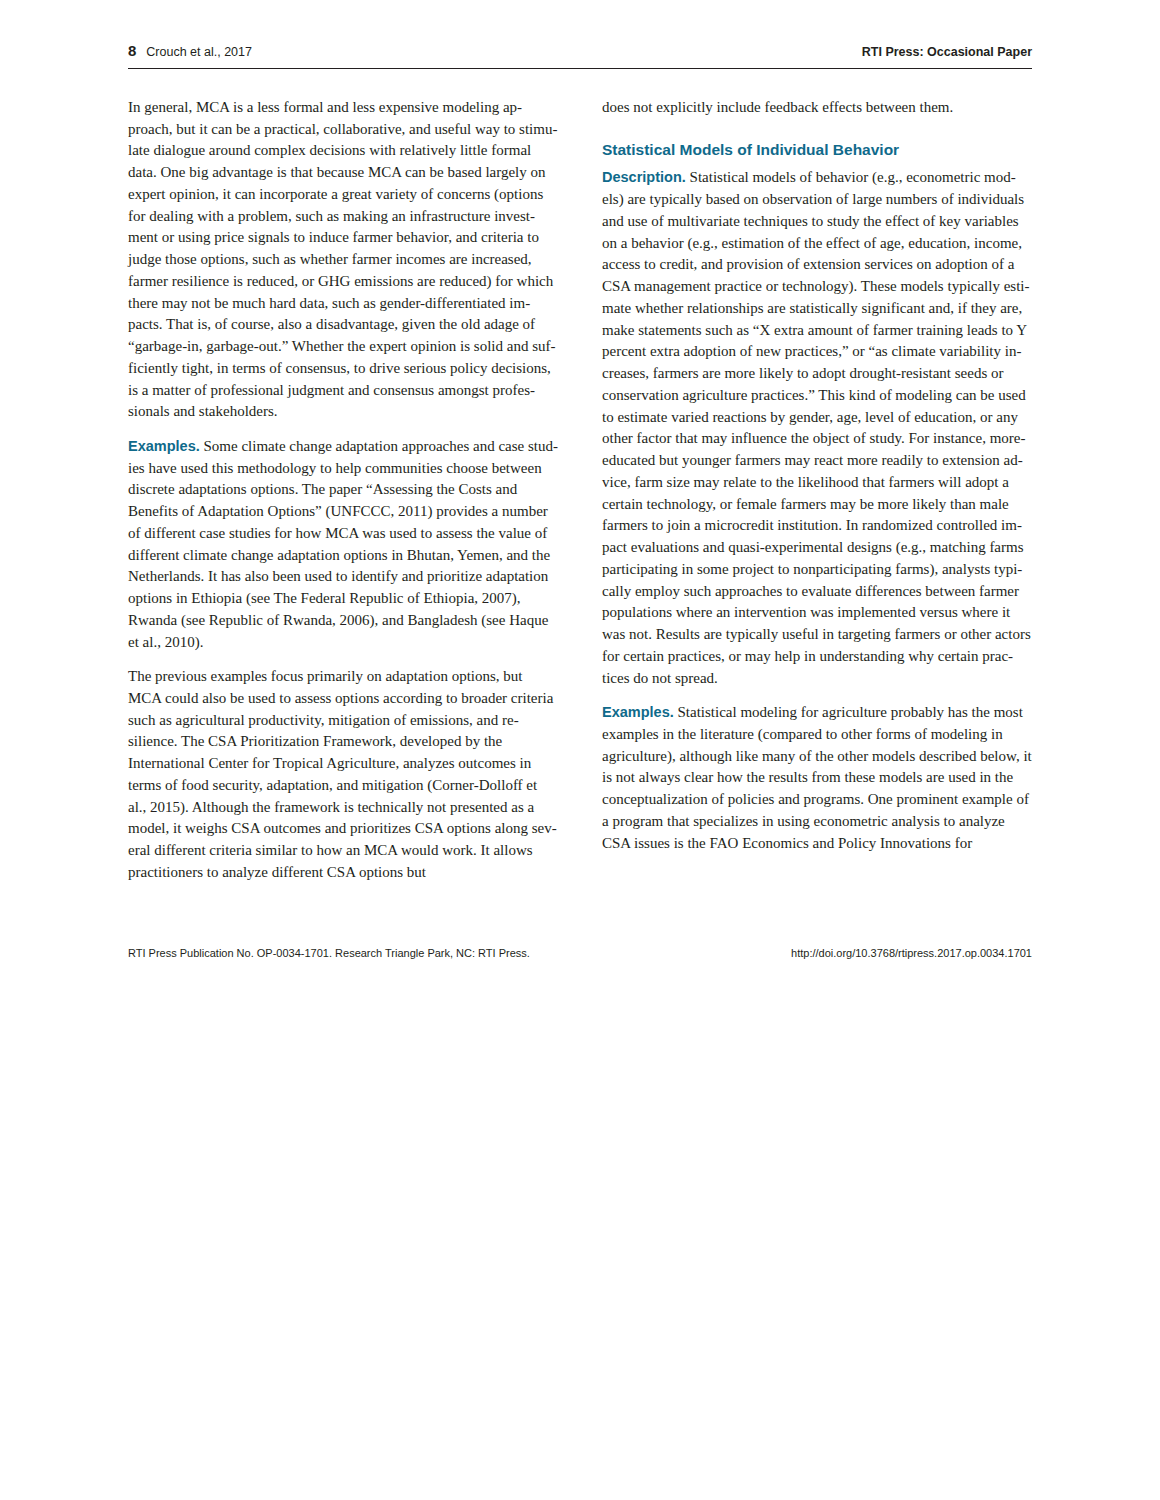8 Crouch et al., 2017
RTI Press: Occasional Paper
In general, MCA is a less formal and less expensive modeling approach, but it can be a practical, collaborative, and useful way to stimulate dialogue around complex decisions with relatively little formal data. One big advantage is that because MCA can be based largely on expert opinion, it can incorporate a great variety of concerns (options for dealing with a problem, such as making an infrastructure investment or using price signals to induce farmer behavior, and criteria to judge those options, such as whether farmer incomes are increased, farmer resilience is reduced, or GHG emissions are reduced) for which there may not be much hard data, such as gender-differentiated impacts. That is, of course, also a disadvantage, given the old adage of “garbage-in, garbage-out.” Whether the expert opinion is solid and sufficiently tight, in terms of consensus, to drive serious policy decisions, is a matter of professional judgment and consensus amongst professionals and stakeholders.
Examples. Some climate change adaptation approaches and case studies have used this methodology to help communities choose between discrete adaptations options. The paper “Assessing the Costs and Benefits of Adaptation Options” (UNFCCC, 2011) provides a number of different case studies for how MCA was used to assess the value of different climate change adaptation options in Bhutan, Yemen, and the Netherlands. It has also been used to identify and prioritize adaptation options in Ethiopia (see The Federal Republic of Ethiopia, 2007), Rwanda (see Republic of Rwanda, 2006), and Bangladesh (see Haque et al., 2010).
The previous examples focus primarily on adaptation options, but MCA could also be used to assess options according to broader criteria such as agricultural productivity, mitigation of emissions, and resilience. The CSA Prioritization Framework, developed by the International Center for Tropical Agriculture, analyzes outcomes in terms of food security, adaptation, and mitigation (Corner-Dolloff et al., 2015). Although the framework is technically not presented as a model, it weighs CSA outcomes and prioritizes CSA options along several different criteria similar to how an MCA would work. It allows practitioners to analyze different CSA options but
does not explicitly include feedback effects between them.
Statistical Models of Individual Behavior
Description. Statistical models of behavior (e.g., econometric models) are typically based on observation of large numbers of individuals and use of multivariate techniques to study the effect of key variables on a behavior (e.g., estimation of the effect of age, education, income, access to credit, and provision of extension services on adoption of a CSA management practice or technology). These models typically estimate whether relationships are statistically significant and, if they are, make statements such as “X extra amount of farmer training leads to Y percent extra adoption of new practices,” or “as climate variability increases, farmers are more likely to adopt drought-resistant seeds or conservation agriculture practices.” This kind of modeling can be used to estimate varied reactions by gender, age, level of education, or any other factor that may influence the object of study. For instance, more-educated but younger farmers may react more readily to extension advice, farm size may relate to the likelihood that farmers will adopt a certain technology, or female farmers may be more likely than male farmers to join a microcredit institution. In randomized controlled impact evaluations and quasi-experimental designs (e.g., matching farms participating in some project to nonparticipating farms), analysts typically employ such approaches to evaluate differences between farmer populations where an intervention was implemented versus where it was not. Results are typically useful in targeting farmers or other actors for certain practices, or may help in understanding why certain practices do not spread.
Examples. Statistical modeling for agriculture probably has the most examples in the literature (compared to other forms of modeling in agriculture), although like many of the other models described below, it is not always clear how the results from these models are used in the conceptualization of policies and programs. One prominent example of a program that specializes in using econometric analysis to analyze CSA issues is the FAO Economics and Policy Innovations for
RTI Press Publication No. OP-0034-1701. Research Triangle Park, NC: RTI Press.
http://doi.org/10.3768/rtipress.2017.op.0034.1701